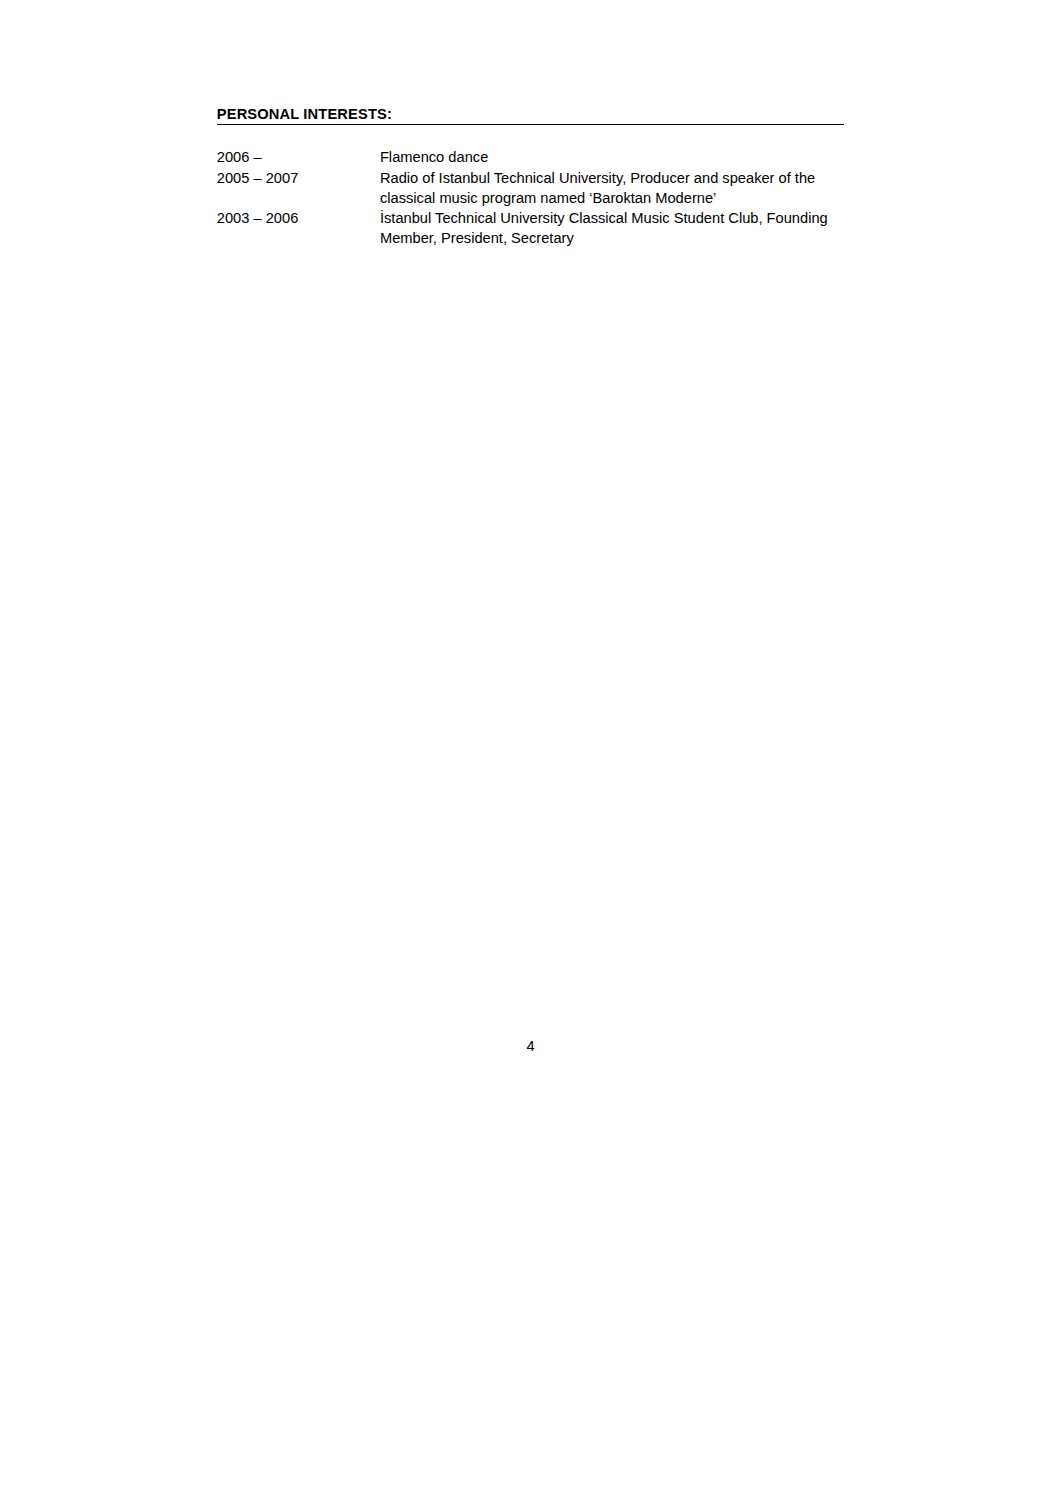PERSONAL INTERESTS:
| 2006 – | Flamenco dance |
| 2005 – 2007 | Radio of Istanbul Technical University, Producer and speaker of the classical music program named ‘Baroktan Moderne’ |
| 2003 – 2006 | İstanbul Technical University Classical Music Student Club, Founding Member, President, Secretary |
4